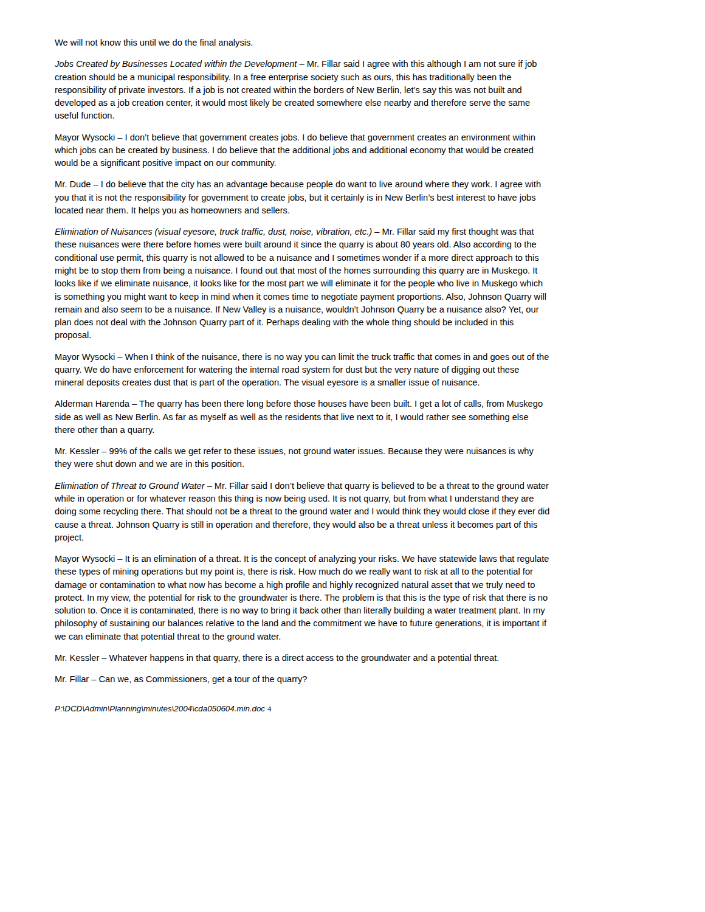We will not know this until we do the final analysis.
Jobs Created by Businesses Located within the Development – Mr. Fillar said I agree with this although I am not sure if job creation should be a municipal responsibility. In a free enterprise society such as ours, this has traditionally been the responsibility of private investors. If a job is not created within the borders of New Berlin, let’s say this was not built and developed as a job creation center, it would most likely be created somewhere else nearby and therefore serve the same useful function.
Mayor Wysocki – I don’t believe that government creates jobs. I do believe that government creates an environment within which jobs can be created by business. I do believe that the additional jobs and additional economy that would be created would be a significant positive impact on our community.
Mr. Dude – I do believe that the city has an advantage because people do want to live around where they work. I agree with you that it is not the responsibility for government to create jobs, but it certainly is in New Berlin’s best interest to have jobs located near them. It helps you as homeowners and sellers.
Elimination of Nuisances (visual eyesore, truck traffic, dust, noise, vibration, etc.) – Mr. Fillar said my first thought was that these nuisances were there before homes were built around it since the quarry is about 80 years old. Also according to the conditional use permit, this quarry is not allowed to be a nuisance and I sometimes wonder if a more direct approach to this might be to stop them from being a nuisance. I found out that most of the homes surrounding this quarry are in Muskego. It looks like if we eliminate nuisance, it looks like for the most part we will eliminate it for the people who live in Muskego which is something you might want to keep in mind when it comes time to negotiate payment proportions. Also, Johnson Quarry will remain and also seem to be a nuisance. If New Valley is a nuisance, wouldn’t Johnson Quarry be a nuisance also? Yet, our plan does not deal with the Johnson Quarry part of it. Perhaps dealing with the whole thing should be included in this proposal.
Mayor Wysocki – When I think of the nuisance, there is no way you can limit the truck traffic that comes in and goes out of the quarry. We do have enforcement for watering the internal road system for dust but the very nature of digging out these mineral deposits creates dust that is part of the operation. The visual eyesore is a smaller issue of nuisance.
Alderman Harenda – The quarry has been there long before those houses have been built. I get a lot of calls, from Muskego side as well as New Berlin. As far as myself as well as the residents that live next to it, I would rather see something else there other than a quarry.
Mr. Kessler – 99% of the calls we get refer to these issues, not ground water issues. Because they were nuisances is why they were shut down and we are in this position.
Elimination of Threat to Ground Water – Mr. Fillar said I don’t believe that quarry is believed to be a threat to the ground water while in operation or for whatever reason this thing is now being used. It is not quarry, but from what I understand they are doing some recycling there. That should not be a threat to the ground water and I would think they would close if they ever did cause a threat. Johnson Quarry is still in operation and therefore, they would also be a threat unless it becomes part of this project.
Mayor Wysocki – It is an elimination of a threat. It is the concept of analyzing your risks. We have statewide laws that regulate these types of mining operations but my point is, there is risk. How much do we really want to risk at all to the potential for damage or contamination to what now has become a high profile and highly recognized natural asset that we truly need to protect. In my view, the potential for risk to the groundwater is there. The problem is that this is the type of risk that there is no solution to. Once it is contaminated, there is no way to bring it back other than literally building a water treatment plant. In my philosophy of sustaining our balances relative to the land and the commitment we have to future generations, it is important if we can eliminate that potential threat to the ground water.
Mr. Kessler – Whatever happens in that quarry, there is a direct access to the groundwater and a potential threat.
Mr. Fillar – Can we, as Commissioners, get a tour of the quarry?
P:\DCD\Admin\Planning\minutes\2004\cda050604.min.doc 4